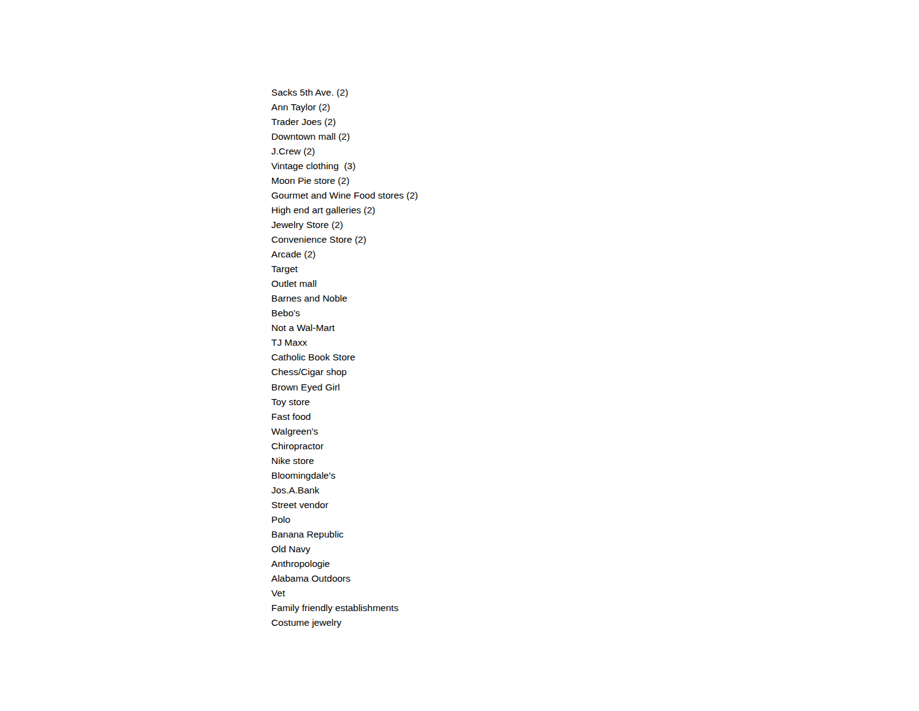Sacks 5th Ave. (2)
Ann Taylor (2)
Trader Joes (2)
Downtown mall (2)
J.Crew (2)
Vintage clothing (3)
Moon Pie store (2)
Gourmet and Wine Food stores (2)
High end art galleries (2)
Jewelry Store (2)
Convenience Store (2)
Arcade (2)
Target
Outlet mall
Barnes and Noble
Bebo's
Not a Wal-Mart
TJ Maxx
Catholic Book Store
Chess/Cigar shop
Brown Eyed Girl
Toy store
Fast food
Walgreen's
Chiropractor
Nike store
Bloomingdale's
Jos.A.Bank
Street vendor
Polo
Banana Republic
Old Navy
Anthropologie
Alabama Outdoors
Vet
Family friendly establishments
Costume jewelry